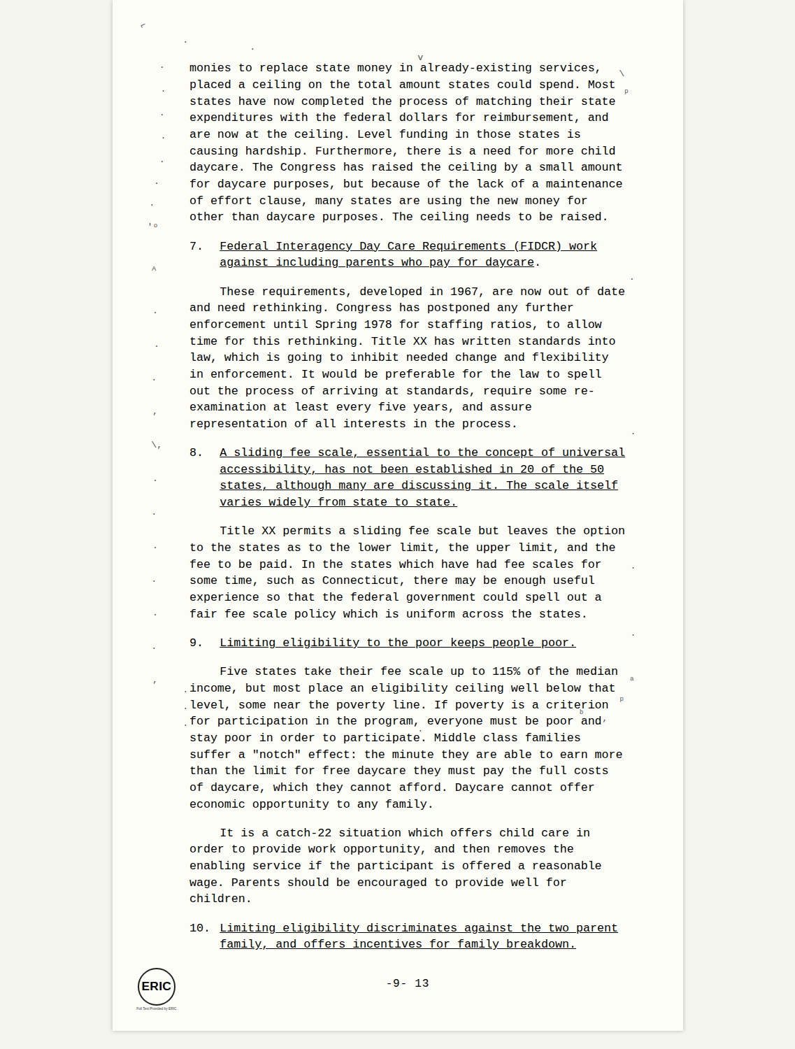⌐ . . v \ ᵖ . . 'ᵒ ᴬ . . . , \, . . . . . . , ᵖ , ᵃ . . . . ᶜ . ᵇ . . . . . . . .
monies to replace state money in already-existing services, placed a ceiling on the total amount states could spend. Most states have now completed the process of matching their state expenditures with the federal dollars for reimbursement, and are now at the ceiling. Level funding in those states is causing hardship. Furthermore, there is a need for more child daycare. The Congress has raised the ceiling by a small amount for daycare purposes, but because of the lack of a maintenance of effort clause, many states are using the new money for other than daycare purposes. The ceiling needs to be raised.
7.
Federal Interagency Day Care Requirements (FIDCR) work against including parents who pay for daycare.
These requirements, developed in 1967, are now out of date and need rethinking. Congress has postponed any further enforcement until Spring 1978 for staffing ratios, to allow time for this rethinking. Title XX has written standards into law, which is going to inhibit needed change and flexibility in enforcement. It would be preferable for the law to spell out the process of arriving at standards, require some re-examination at least every five years, and assure representation of all interests in the process.
8.
A sliding fee scale, essential to the concept of universal accessibility, has not been established in 20 of the 50 states, although many are discussing it. The scale itself varies widely from state to state.
Title XX permits a sliding fee scale but leaves the option to the states as to the lower limit, the upper limit, and the fee to be paid. In the states which have had fee scales for some time, such as Connecticut, there may be enough useful experience so that the federal government could spell out a fair fee scale policy which is uniform across the states.
9.
Limiting eligibility to the poor keeps people poor.
Five states take their fee scale up to 115% of the median income, but most place an eligibility ceiling well below that level, some near the poverty line. If poverty is a criterion for participation in the program, everyone must be poor and stay poor in order to participate. Middle class families suffer a "notch" effect: the minute they are able to earn more than the limit for free daycare they must pay the full costs of daycare, which they cannot afford. Daycare cannot offer economic opportunity to any family.
It is a catch-22 situation which offers child care in order to provide work opportunity, and then removes the enabling service if the participant is offered a reasonable wage. Parents should be encouraged to provide well for children.
10.
Limiting eligibility discriminates against the two parent family, and offers incentives for family breakdown.
-9- 13
ERIC
Full Text Provided by ERIC